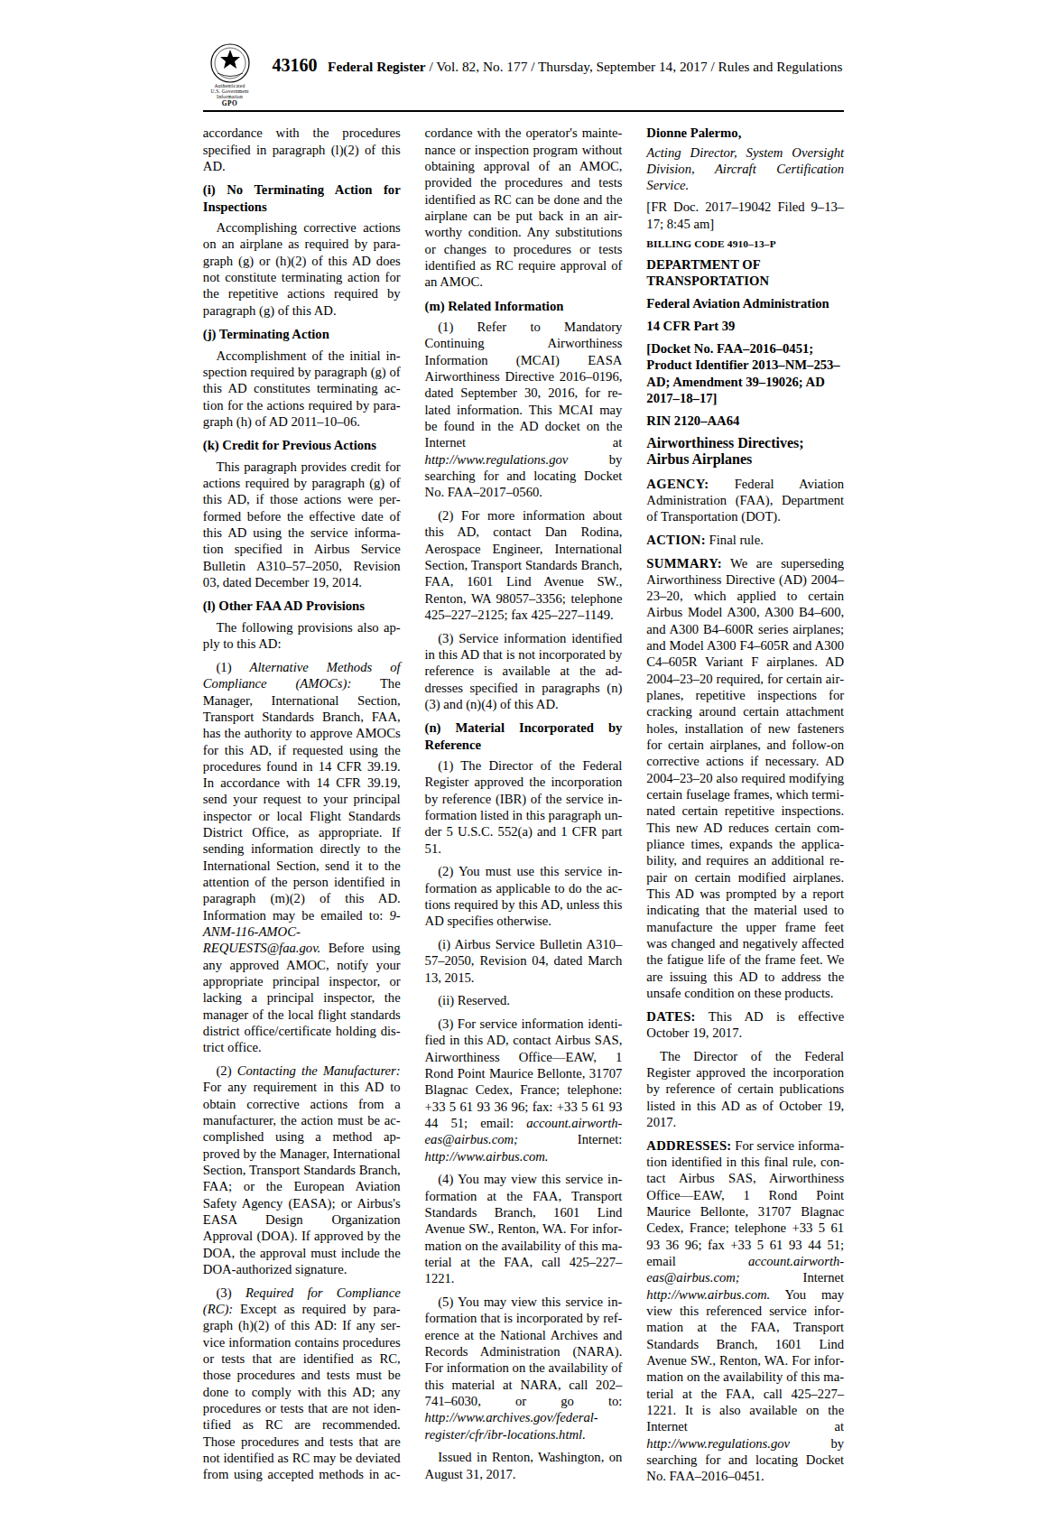Authenticated
U.S. Government
Information
GPO
43160 Federal Register / Vol. 82, No. 177 / Thursday, September 14, 2017 / Rules and Regulations
accordance with the procedures specified in paragraph (l)(2) of this AD.
(i) No Terminating Action for Inspections
Accomplishing corrective actions on an airplane as required by paragraph (g) or (h)(2) of this AD does not constitute terminating action for the repetitive actions required by paragraph (g) of this AD.
(j) Terminating Action
Accomplishment of the initial inspection required by paragraph (g) of this AD constitutes terminating action for the actions required by paragraph (h) of AD 2011–10–06.
(k) Credit for Previous Actions
This paragraph provides credit for actions required by paragraph (g) of this AD, if those actions were performed before the effective date of this AD using the service information specified in Airbus Service Bulletin A310–57–2050, Revision 03, dated December 19, 2014.
(l) Other FAA AD Provisions
The following provisions also apply to this AD:
(1) Alternative Methods of Compliance (AMOCs): The Manager, International Section, Transport Standards Branch, FAA, has the authority to approve AMOCs for this AD, if requested using the procedures found in 14 CFR 39.19. In accordance with 14 CFR 39.19, send your request to your principal inspector or local Flight Standards District Office, as appropriate. If sending information directly to the International Section, send it to the attention of the person identified in paragraph (m)(2) of this AD. Information may be emailed to: 9-ANM-116-AMOC-REQUESTS@faa.gov. Before using any approved AMOC, notify your appropriate principal inspector, or lacking a principal inspector, the manager of the local flight standards district office/certificate holding district office.
(2) Contacting the Manufacturer: For any requirement in this AD to obtain corrective actions from a manufacturer, the action must be accomplished using a method approved by the Manager, International Section, Transport Standards Branch, FAA; or the European Aviation Safety Agency (EASA); or Airbus's EASA Design Organization Approval (DOA). If approved by the DOA, the approval must include the DOA-authorized signature.
(3) Required for Compliance (RC): Except as required by paragraph (h)(2) of this AD: If any service information contains procedures or tests that are identified as RC, those procedures and tests must be done to comply with this AD; any procedures or tests that are not identified as RC are recommended. Those procedures and tests that are not identified as RC may be deviated from using accepted methods in accordance with the operator's maintenance or inspection program without obtaining approval of an AMOC, provided the procedures and tests identified as RC can be done and the airplane can be put back in an airworthy condition. Any substitutions or changes to procedures or tests identified as RC require approval of an AMOC.
(m) Related Information
(1) Refer to Mandatory Continuing Airworthiness Information (MCAI) EASA Airworthiness Directive 2016–0196, dated September 30, 2016, for related information. This MCAI may be found in the AD docket on the Internet at http://www.regulations.gov by searching for and locating Docket No. FAA–2017–0560.
(2) For more information about this AD, contact Dan Rodina, Aerospace Engineer, International Section, Transport Standards Branch, FAA, 1601 Lind Avenue SW., Renton, WA 98057–3356; telephone 425–227–2125; fax 425–227–1149.
(3) Service information identified in this AD that is not incorporated by reference is available at the addresses specified in paragraphs (n)(3) and (n)(4) of this AD.
(n) Material Incorporated by Reference
(1) The Director of the Federal Register approved the incorporation by reference (IBR) of the service information listed in this paragraph under 5 U.S.C. 552(a) and 1 CFR part 51.
(2) You must use this service information as applicable to do the actions required by this AD, unless this AD specifies otherwise.
(i) Airbus Service Bulletin A310–57–2050, Revision 04, dated March 13, 2015.
(ii) Reserved.
(3) For service information identified in this AD, contact Airbus SAS, Airworthiness Office—EAW, 1 Rond Point Maurice Bellonte, 31707 Blagnac Cedex, France; telephone: +33 5 61 93 36 96; fax: +33 5 61 93 44 51; email: account.airworth-eas@airbus.com; Internet: http://www.airbus.com.
(4) You may view this service information at the FAA, Transport Standards Branch, 1601 Lind Avenue SW., Renton, WA. For information on the availability of this material at the FAA, call 425–227–1221.
(5) You may view this service information that is incorporated by reference at the National Archives and Records Administration (NARA). For information on the availability of this material at NARA, call 202–741–6030, or go to: http://www.archives.gov/federal-register/cfr/ibr-locations.html.
Issued in Renton, Washington, on August 31, 2017.
Dionne Palermo,
Acting Director, System Oversight Division, Aircraft Certification Service.
[FR Doc. 2017–19042 Filed 9–13–17; 8:45 am]
BILLING CODE 4910–13–P
DEPARTMENT OF TRANSPORTATION
Federal Aviation Administration
14 CFR Part 39
[Docket No. FAA–2016–0451; Product Identifier 2013–NM–253–AD; Amendment 39–19026; AD 2017–18–17]
RIN 2120–AA64
Airworthiness Directives; Airbus Airplanes
AGENCY: Federal Aviation Administration (FAA), Department of Transportation (DOT).
ACTION: Final rule.
SUMMARY: We are superseding Airworthiness Directive (AD) 2004–23–20, which applied to certain Airbus Model A300, A300 B4–600, and A300 B4–600R series airplanes; and Model A300 F4–605R and A300 C4–605R Variant F airplanes. AD 2004–23–20 required, for certain airplanes, repetitive inspections for cracking around certain attachment holes, installation of new fasteners for certain airplanes, and follow-on corrective actions if necessary. AD 2004–23–20 also required modifying certain fuselage frames, which terminated certain repetitive inspections. This new AD reduces certain compliance times, expands the applicability, and requires an additional repair on certain modified airplanes. This AD was prompted by a report indicating that the material used to manufacture the upper frame feet was changed and negatively affected the fatigue life of the frame feet. We are issuing this AD to address the unsafe condition on these products.
DATES: This AD is effective October 19, 2017.
The Director of the Federal Register approved the incorporation by reference of certain publications listed in this AD as of October 19, 2017.
ADDRESSES: For service information identified in this final rule, contact Airbus SAS, Airworthiness Office—EAW, 1 Rond Point Maurice Bellonte, 31707 Blagnac Cedex, France; telephone +33 5 61 93 36 96; fax +33 5 61 93 44 51; email account.airworth-eas@airbus.com; Internet http://www.airbus.com. You may view this referenced service information at the FAA, Transport Standards Branch, 1601 Lind Avenue SW., Renton, WA. For information on the availability of this material at the FAA, call 425–227–1221. It is also available on the Internet at http://www.regulations.gov by searching for and locating Docket No. FAA–2016–0451.